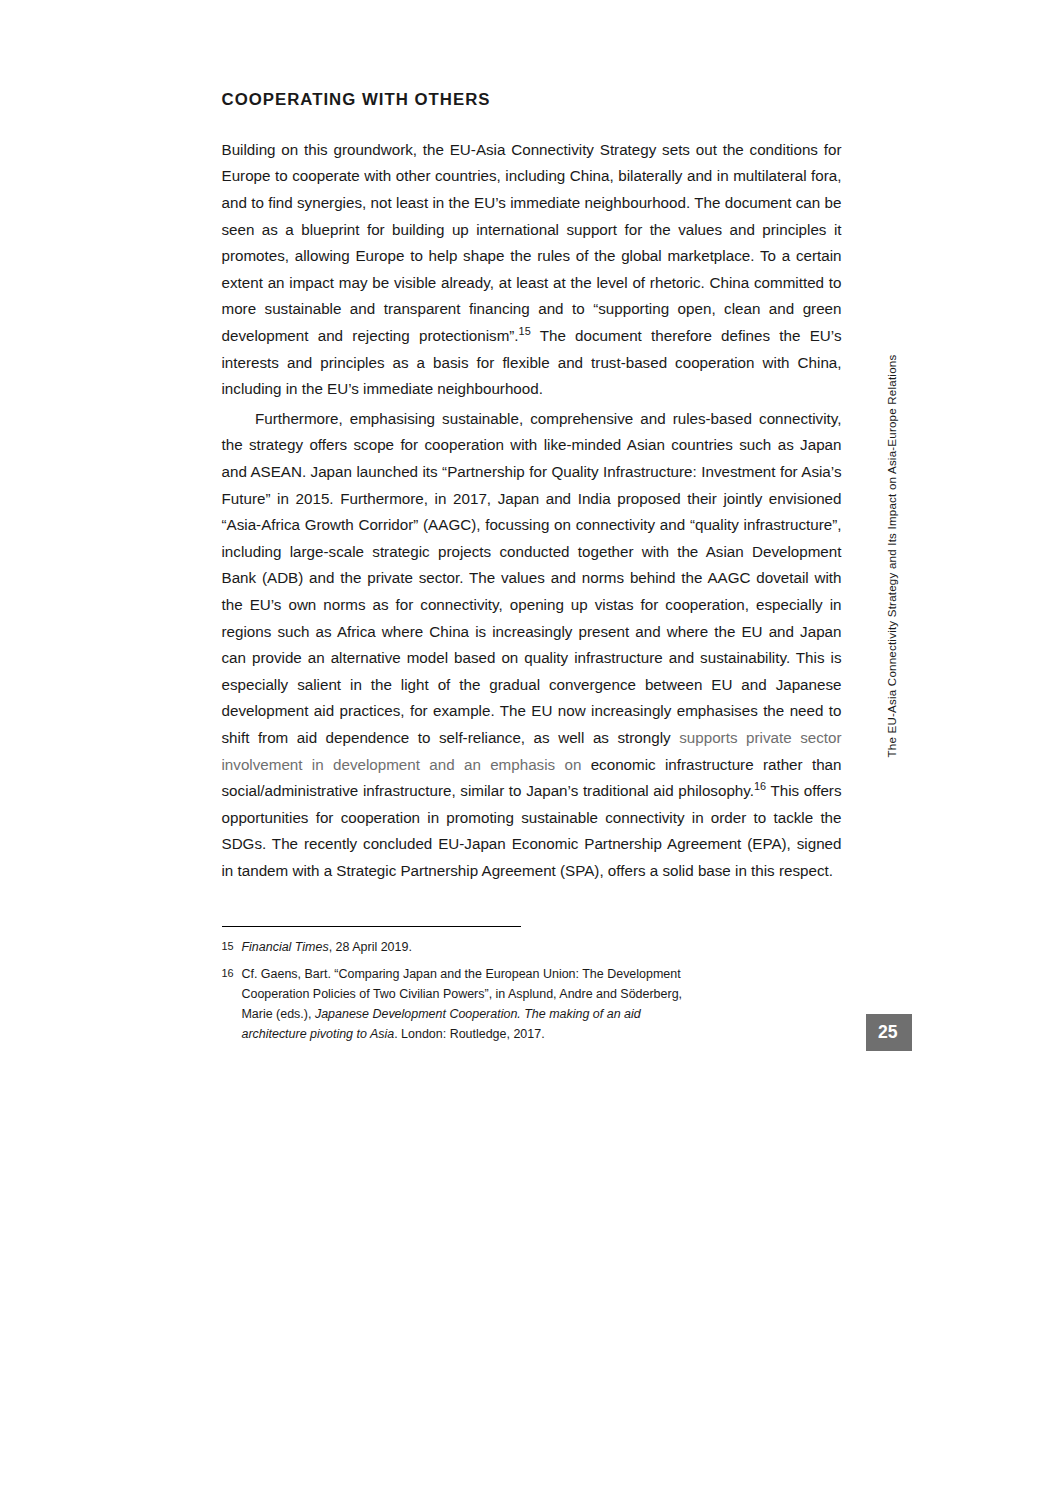Cooperating with Others
Building on this groundwork, the EU-Asia Connectivity Strategy sets out the conditions for Europe to cooperate with other countries, including China, bilaterally and in multilateral fora, and to find synergies, not least in the EU’s immediate neighbourhood. The document can be seen as a blueprint for building up international support for the values and principles it promotes, allowing Europe to help shape the rules of the global marketplace. To a certain extent an impact may be visible already, at least at the level of rhetoric. China committed to more sustainable and transparent financing and to “supporting open, clean and green development and rejecting protectionism”.15 The document therefore defines the EU’s interests and principles as a basis for flexible and trust-based cooperation with China, including in the EU’s immediate neighbourhood.
Furthermore, emphasising sustainable, comprehensive and rules-based connectivity, the strategy offers scope for cooperation with like-minded Asian countries such as Japan and ASEAN. Japan launched its “Partnership for Quality Infrastructure: Investment for Asia’s Future” in 2015. Furthermore, in 2017, Japan and India proposed their jointly envisioned “Asia-Africa Growth Corridor” (AAGC), focussing on connectivity and “quality infrastructure”, including large-scale strategic projects conducted together with the Asian Development Bank (ADB) and the private sector. The values and norms behind the AAGC dovetail with the EU’s own norms as for connectivity, opening up vistas for cooperation, especially in regions such as Africa where China is increasingly present and where the EU and Japan can provide an alternative model based on quality infrastructure and sustainability. This is especially salient in the light of the gradual convergence between EU and Japanese development aid practices, for example. The EU now increasingly emphasises the need to shift from aid dependence to self-reliance, as well as strongly supports private sector involvement in development and an emphasis on economic infrastructure rather than social/administrative infrastructure, similar to Japan’s traditional aid philosophy.16 This offers opportunities for cooperation in promoting sustainable connectivity in order to tackle the SDGs. The recently concluded EU-Japan Economic Partnership Agreement (EPA), signed in tandem with a Strategic Partnership Agreement (SPA), offers a solid base in this respect.
15 Financial Times, 28 April 2019.
16 Cf. Gaens, Bart. “Comparing Japan and the European Union: The Development Cooperation Policies of Two Civilian Powers”, in Asplund, Andre and Söderberg, Marie (eds.), Japanese Development Cooperation. The making of an aid architecture pivoting to Asia. London: Routledge, 2017.
The EU-Asia Connectivity Strategy and Its Impact on Asia-Europe Relations
25